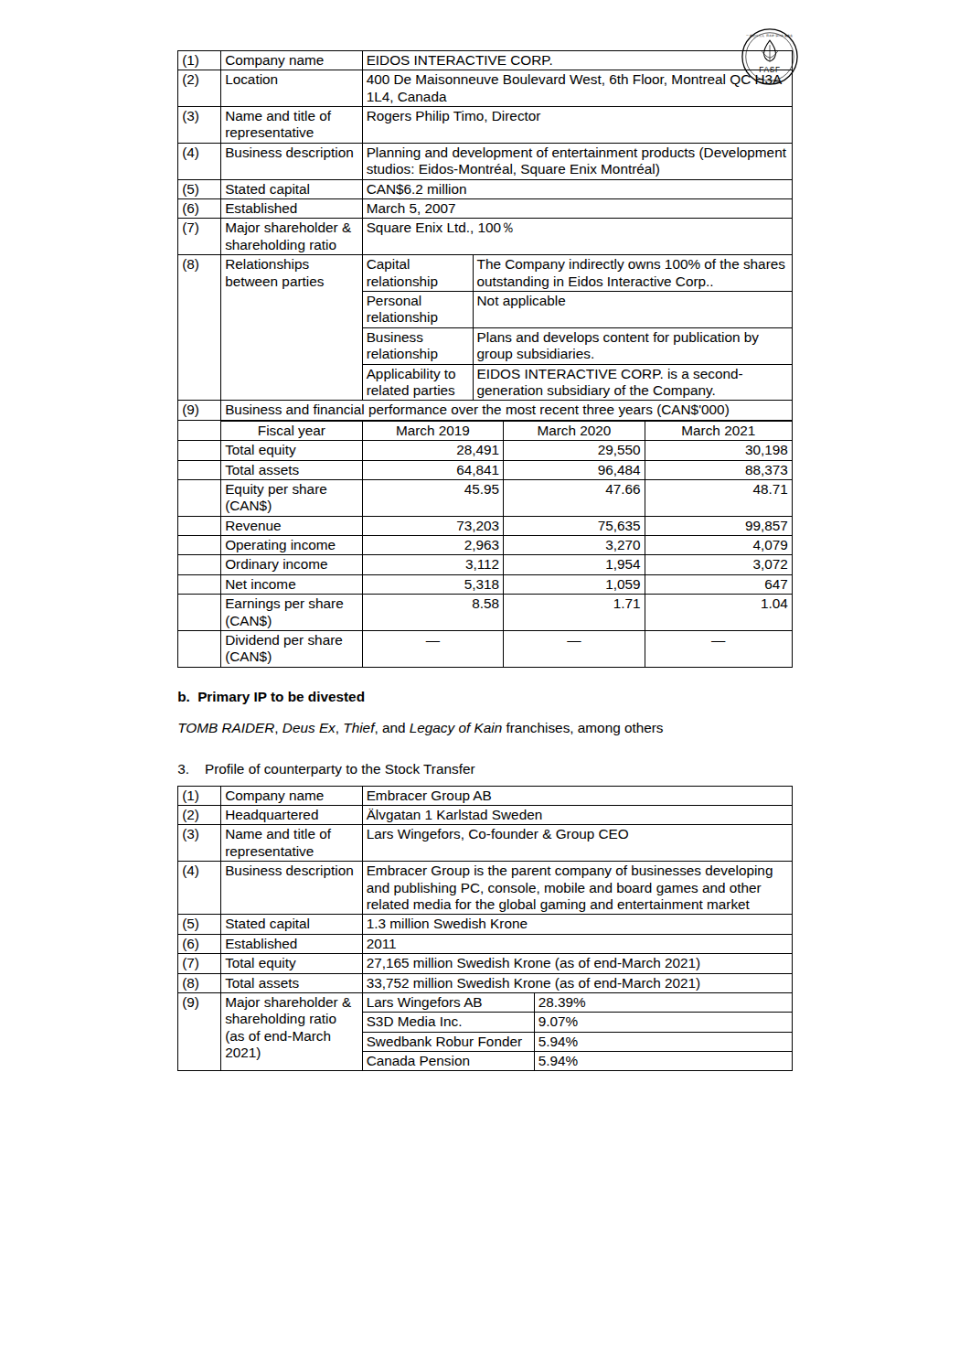FASF 一般社団法人 日本経済団体連合会
| (1) | Company name | EIDOS INTERACTIVE CORP. |
| (2) | Location | 400 De Maisonneuve Boulevard West, 6th Floor, Montreal QC H3A 1L4, Canada |
| (3) | Name and title of representative | Rogers Philip Timo, Director |
| (4) | Business description | Planning and development of entertainment products (Development studios: Eidos-Montréal, Square Enix Montréal) |
| (5) | Stated capital | CAN$6.2 million |
| (6) | Established | March 5, 2007 |
| (7) | Major shareholder & shareholding ratio | Square Enix Ltd., 100％ |
| (8) | Relationships between parties | Capital relationship | The Company indirectly owns 100% of the shares outstanding in Eidos Interactive Corp.. |
| Personal relationship | Not applicable |
| Business relationship | Plans and develops content for publication by group subsidiaries. |
| Applicability to related parties | EIDOS INTERACTIVE CORP. is a second-generation subsidiary of the Company. |
| (9) | Business and financial performance over the most recent three years (CAN$'000) |
| | Fiscal year | March 2019 | March 2020 | March 2021 |
| | Total equity | 28,491 | 29,550 | 30,198 |
| | Total assets | 64,841 | 96,484 | 88,373 |
| | Equity per share (CAN$) | 45.95 | 47.66 | 48.71 |
| | Revenue | 73,203 | 75,635 | 99,857 |
| | Operating income | 2,963 | 3,270 | 4,079 |
| | Ordinary income | 3,112 | 1,954 | 3,072 |
| | Net income | 5,318 | 1,059 | 647 |
| | Earnings per share (CAN$) | 8.58 | 1.71 | 1.04 |
| | Dividend per share (CAN$) | — | — | — |
b. Primary IP to be divested
TOMB RAIDER, Deus Ex, Thief, and Legacy of Kain franchises, among others
3. Profile of counterparty to the Stock Transfer
| (1) | Company name | Embracer Group AB |
| (2) | Headquartered | Älvgatan 1 Karlstad Sweden |
| (3) | Name and title of representative | Lars Wingefors, Co-founder & Group CEO |
| (4) | Business description | Embracer Group is the parent company of businesses developing and publishing PC, console, mobile and board games and other related media for the global gaming and entertainment market |
| (5) | Stated capital | 1.3 million Swedish Krone |
| (6) | Established | 2011 |
| (7) | Total equity | 27,165 million Swedish Krone (as of end-March 2021) |
| (8) | Total assets | 33,752 million Swedish Krone (as of end-March 2021) |
| (9) | Major shareholder & shareholding ratio (as of end-March 2021) | Lars Wingefors AB | 28.39% |
| S3D Media Inc. | 9.07% |
| Swedbank Robur Fonder | 5.94% |
| Canada Pension | 5.94% |